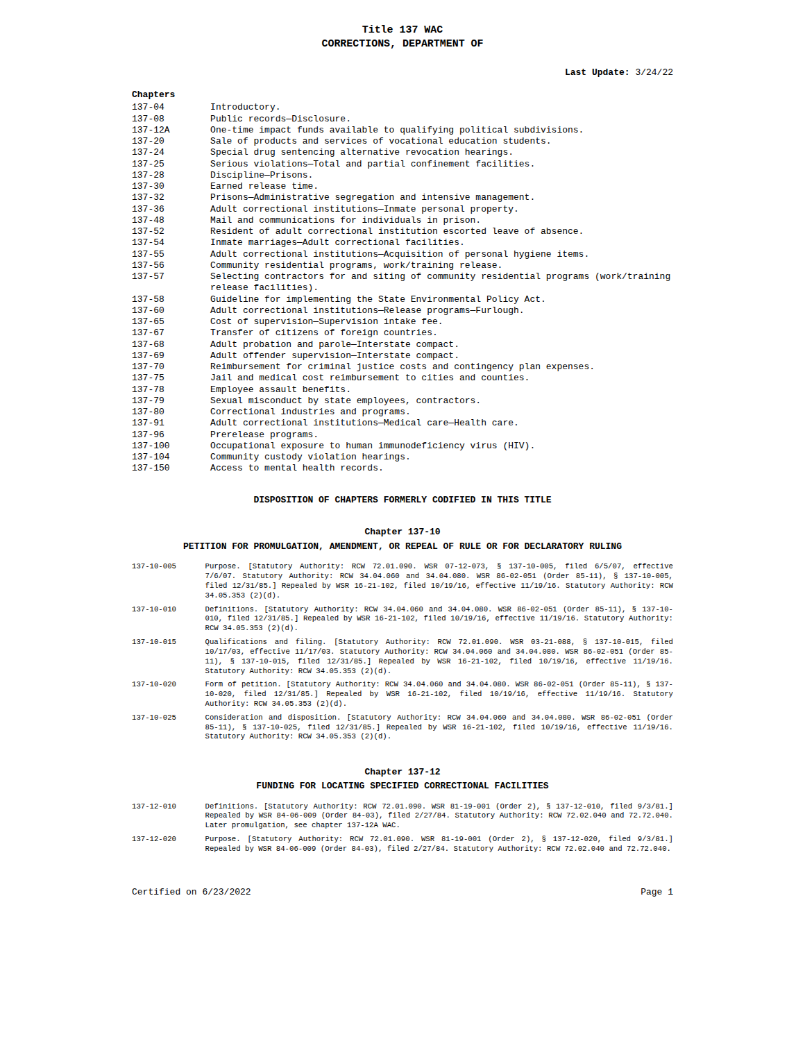Title 137 WAC
CORRECTIONS, DEPARTMENT OF
Last Update: 3/24/22
Chapters
| 137-04 | Introductory. |
| 137-08 | Public records—Disclosure. |
| 137-12A | One-time impact funds available to qualifying political subdivisions. |
| 137-20 | Sale of products and services of vocational education students. |
| 137-24 | Special drug sentencing alternative revocation hearings. |
| 137-25 | Serious violations—Total and partial confinement facilities. |
| 137-28 | Discipline—Prisons. |
| 137-30 | Earned release time. |
| 137-32 | Prisons—Administrative segregation and intensive management. |
| 137-36 | Adult correctional institutions—Inmate personal property. |
| 137-48 | Mail and communications for individuals in prison. |
| 137-52 | Resident of adult correctional institution escorted leave of absence. |
| 137-54 | Inmate marriages—Adult correctional facilities. |
| 137-55 | Adult correctional institutions—Acquisition of personal hygiene items. |
| 137-56 | Community residential programs, work/training release. |
| 137-57 | Selecting contractors for and siting of community residential programs (work/training release facilities). |
| 137-58 | Guideline for implementing the State Environmental Policy Act. |
| 137-60 | Adult correctional institutions—Release programs—Furlough. |
| 137-65 | Cost of supervision—Supervision intake fee. |
| 137-67 | Transfer of citizens of foreign countries. |
| 137-68 | Adult probation and parole—Interstate compact. |
| 137-69 | Adult offender supervision—Interstate compact. |
| 137-70 | Reimbursement for criminal justice costs and contingency plan expenses. |
| 137-75 | Jail and medical cost reimbursement to cities and counties. |
| 137-78 | Employee assault benefits. |
| 137-79 | Sexual misconduct by state employees, contractors. |
| 137-80 | Correctional industries and programs. |
| 137-91 | Adult correctional institutions—Medical care—Health care. |
| 137-96 | Prerelease programs. |
| 137-100 | Occupational exposure to human immunodeficiency virus (HIV). |
| 137-104 | Community custody violation hearings. |
| 137-150 | Access to mental health records. |
DISPOSITION OF CHAPTERS FORMERLY CODIFIED IN THIS TITLE
Chapter 137-10
PETITION FOR PROMULGATION, AMENDMENT, OR REPEAL OF RULE OR FOR DECLARATORY RULING
| 137-10-005 | Purpose. [Statutory Authority: RCW 72.01.090. WSR 07-12-073, § 137-10-005, filed 6/5/07, effective 7/6/07. Statutory Authority: RCW 34.04.060 and 34.04.080. WSR 86-02-051 (Order 85-11), § 137-10-005, filed 12/31/85.] Repealed by WSR 16-21-102, filed 10/19/16, effective 11/19/16. Statutory Authority: RCW 34.05.353 (2)(d). |
| 137-10-010 | Definitions. [Statutory Authority: RCW 34.04.060 and 34.04.080. WSR 86-02-051 (Order 85-11), § 137-10-010, filed 12/31/85.] Repealed by WSR 16-21-102, filed 10/19/16, effective 11/19/16. Statutory Authority: RCW 34.05.353 (2)(d). |
| 137-10-015 | Qualifications and filing. [Statutory Authority: RCW 72.01.090. WSR 03-21-088, § 137-10-015, filed 10/17/03, effective 11/17/03. Statutory Authority: RCW 34.04.060 and 34.04.080. WSR 86-02-051 (Order 85-11), § 137-10-015, filed 12/31/85.] Repealed by WSR 16-21-102, filed 10/19/16, effective 11/19/16. Statutory Authority: RCW 34.05.353 (2)(d). |
| 137-10-020 | Form of petition. [Statutory Authority: RCW 34.04.060 and 34.04.080. WSR 86-02-051 (Order 85-11), § 137-10-020, filed 12/31/85.] Repealed by WSR 16-21-102, filed 10/19/16, effective 11/19/16. Statutory Authority: RCW 34.05.353 (2)(d). |
| 137-10-025 | Consideration and disposition. [Statutory Authority: RCW 34.04.060 and 34.04.080. WSR 86-02-051 (Order 85-11), § 137-10-025, filed 12/31/85.] Repealed by WSR 16-21-102, filed 10/19/16, effective 11/19/16. Statutory Authority: RCW 34.05.353 (2)(d). |
Chapter 137-12
FUNDING FOR LOCATING SPECIFIED CORRECTIONAL FACILITIES
| 137-12-010 | Definitions. [Statutory Authority: RCW 72.01.090. WSR 81-19-001 (Order 2), § 137-12-010, filed 9/3/81.] Repealed by WSR 84-06-009 (Order 84-03), filed 2/27/84. Statutory Authority: RCW 72.02.040 and 72.72.040. Later promulgation, see chapter 137-12A WAC. |
| 137-12-020 | Purpose. [Statutory Authority: RCW 72.01.090. WSR 81-19-001 (Order 2), § 137-12-020, filed 9/3/81.] Repealed by WSR 84-06-009 (Order 84-03), filed 2/27/84. Statutory Authority: RCW 72.02.040 and 72.72.040. |
Certified on 6/23/2022 Page 1